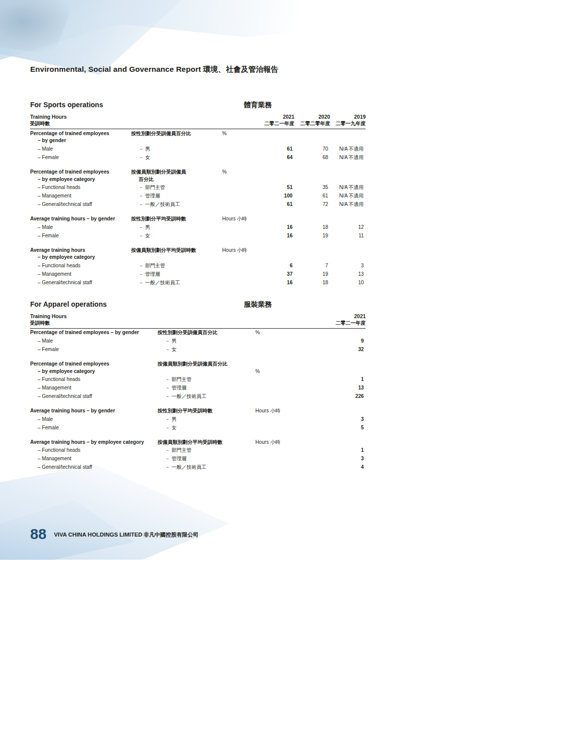Environmental, Social and Governance Report 環境、社會及管治報告
For Sports operations 體育業務
| Training Hours 受訓時數 | | | 2021 二零二一年度 | 2020 二零二零年度 | 2019 二零一九年度 |
| --- | --- | --- | --- | --- | --- |
| Percentage of trained employees | 按性別劃分受訓僱員百分比 | % | | | |
| – by gender | | | | | |
| – Male | － 男 | | 61 | 70 | N/A 不適用 |
| – Female | － 女 | | 64 | 68 | N/A 不適用 |
| Percentage of trained employees | 按僱員類別劃分受訓僱員 | % | | | |
| – by employee category | 百分比 | | | | |
| – Functional heads | － 部門主管 | | 51 | 35 | N/A 不適用 |
| – Management | － 管理層 | | 100 | 61 | N/A 不適用 |
| – General/technical staff | － 一般／技術員工 | | 61 | 72 | N/A 不適用 |
| Average training hours – by gender | 按性別劃分平均受訓時數 | Hours 小時 | | | |
| – Male | － 男 | | 16 | 18 | 12 |
| – Female | － 女 | | 16 | 19 | 11 |
| Average training hours | 按僱員類別劃分平均受訓時數 | Hours 小時 | | | |
| – by employee category | | | | | |
| – Functional heads | － 部門主管 | | 6 | 7 | 3 |
| – Management | － 管理層 | | 37 | 19 | 13 |
| – General/technical staff | － 一般／技術員工 | | 16 | 18 | 10 |
For Apparel operations 服裝業務
| Training Hours 受訓時數 | | | 2021 二零二一年度 |
| --- | --- | --- | --- |
| Percentage of trained employees – by gender | 按性別劃分受訓僱員百分比 | % | |
| – Male | － 男 | | 9 |
| – Female | － 女 | | 32 |
| Percentage of trained employees | 按僱員類別劃分受訓僱員百分比 | | |
| – by employee category | | % | |
| – Functional heads | － 部門主管 | | 1 |
| – Management | － 管理層 | | 13 |
| – General/technical staff | － 一般／技術員工 | | 226 |
| Average training hours – by gender | 按性別劃分平均受訓時數 | Hours 小時 | |
| – Male | － 男 | | 3 |
| – Female | － 女 | | 5 |
| Average training hours – by employee category | 按僱員類別劃分平均受訓時數 | Hours 小時 | |
| – Functional heads | － 部門主管 | | 1 |
| – Management | － 管理層 | | 3 |
| – General/technical staff | － 一般／技術員工 | | 4 |
88
VIVA CHINA HOLDINGS LIMITED 非凡中國控股有限公司